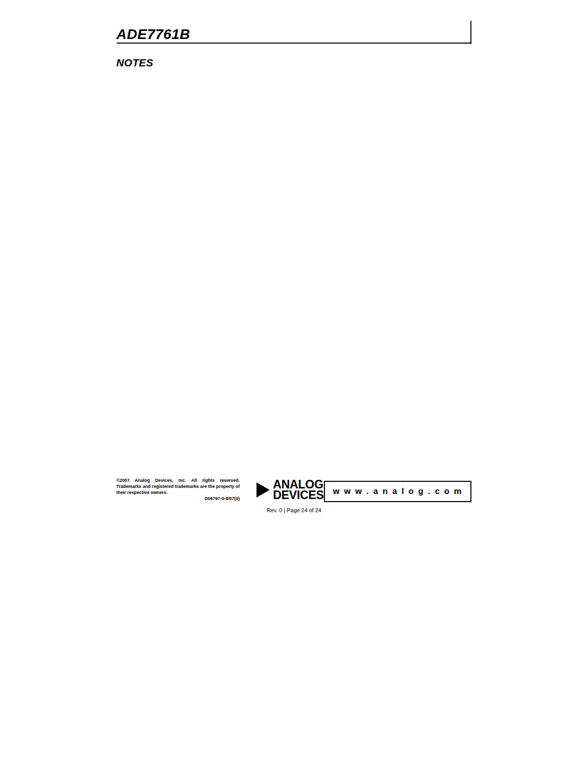ADE7761B
NOTES
©2007 Analog Devices, Inc. All rights reserved. Trademarks and registered trademarks are the property of their respective owners. D06797-0-8/07(0)
ANALOG
DEVICES
w w w . a n a l o g . c o m
Rev. 0 | Page 24 of 24